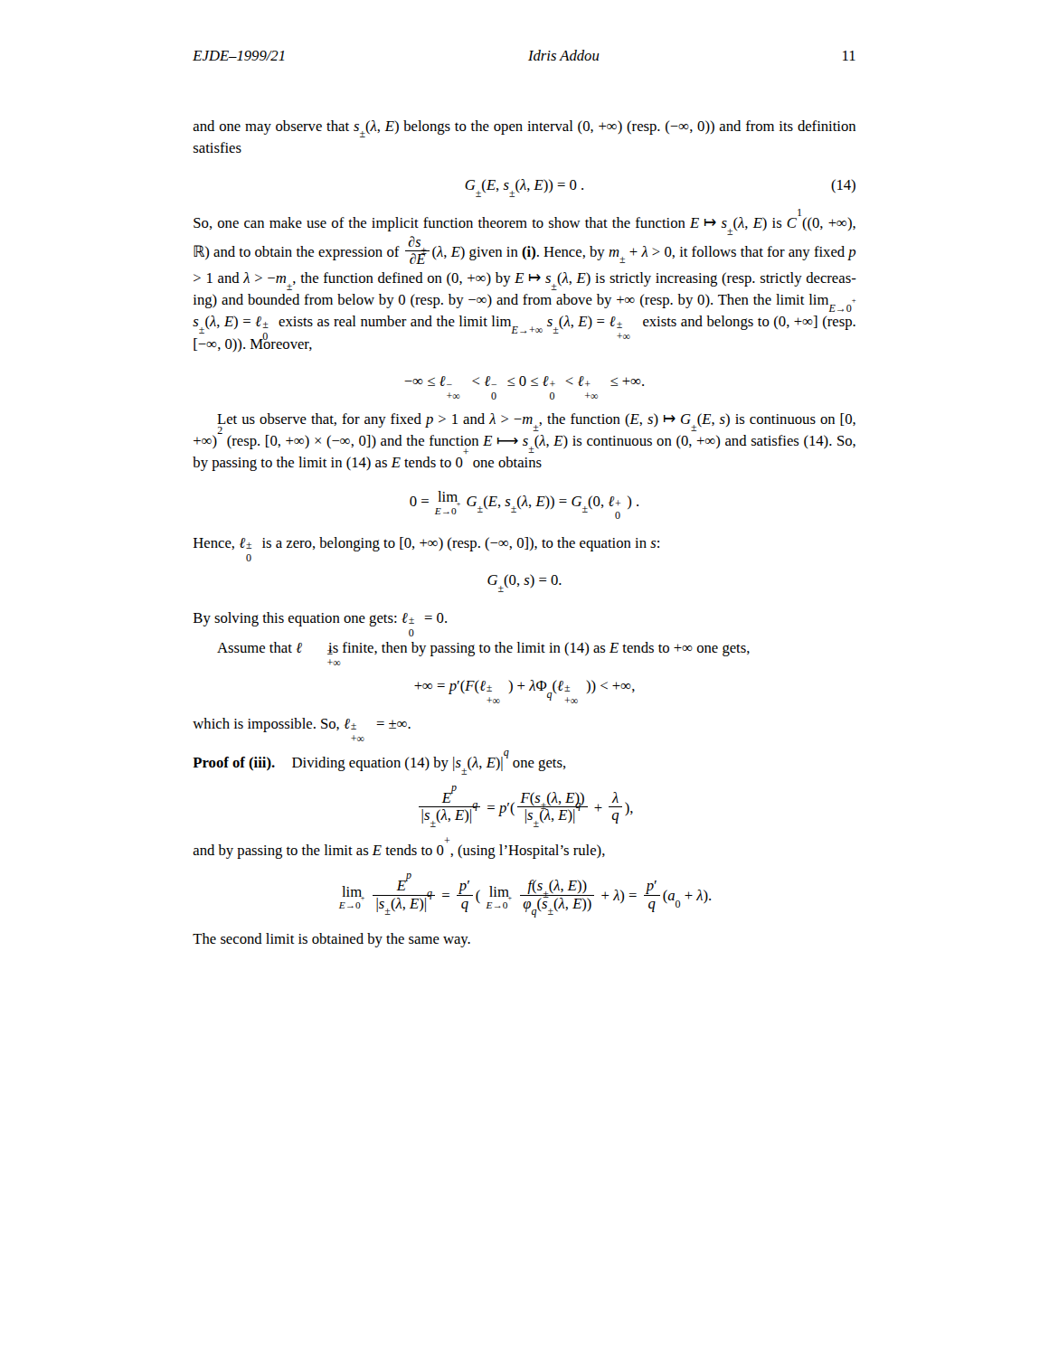EJDE–1999/21 Idris Addou 11
and one may observe that s±(λ, E) belongs to the open interval (0, +∞) (resp. (−∞, 0)) and from its definition satisfies
G±(E, s±(λ, E)) = 0 . (14)
So, one can make use of the implicit function theorem to show that the function E ↦ s±(λ, E) is C1((0, +∞), ℝ) and to obtain the expression of ∂s±∂E(λ, E) given in (i). Hence, by m± + λ > 0, it follows that for any fixed p > 1 and λ > −m±, the function defined on (0, +∞) by E ↦ s±(λ, E) is strictly increasing (resp. strictly decreasing) and bounded from below by 0 (resp. by −∞) and from above by +∞ (resp. by 0). Then the limit limE→0+ s±(λ, E) = ℓ±0 exists as real number and the limit limE→+∞ s±(λ, E) = ℓ±+∞ exists and belongs to (0, +∞] (resp. [−∞, 0)). Moreover,
−∞ ≤ ℓ−+∞ < ℓ−0 ≤ 0 ≤ ℓ+0 < ℓ++∞ ≤ +∞.
Let us observe that, for any fixed p > 1 and λ > −m±, the function (E, s) ↦ G±(E, s) is continuous on [0, +∞)2 (resp. [0, +∞) × (−∞, 0]) and the function E ⟼ s±(λ, E) is continuous on (0, +∞) and satisfies (14). So, by passing to the limit in (14) as E tends to 0+ one obtains
0 = lim E→0+ G±(E, s±(λ, E)) = G±(0, ℓ+0 ) .
Hence, ℓ±0 is a zero, belonging to [0, +∞) (resp. (−∞, 0]), to the equation in s:
G±(0, s) = 0.
By solving this equation one gets: ℓ±0 = 0.
Assume that ℓ±+∞ is finite, then by passing to the limit in (14) as E tends to +∞ one gets,
+∞ = p′(F(ℓ±+∞ ) + λ Φq(ℓ±+∞ )) < +∞,
which is impossible. So, ℓ±+∞ = ±∞.
Proof of (iii). Dividing equation (14) by |s±(λ, E)|q one gets,
Ep|s±(λ, E)|q = p′(F(s±(λ, E))|s±(λ, E)|q + λq),
and by passing to the limit as E tends to 0+, (using l’Hospital’s rule),
lim E→0+ Ep|s±(λ, E)|q = p′q( lim E→0+ f(s±(λ, E)) φq(s±(λ, E)) + λ) = p′q(a0 + λ).
The second limit is obtained by the same way.